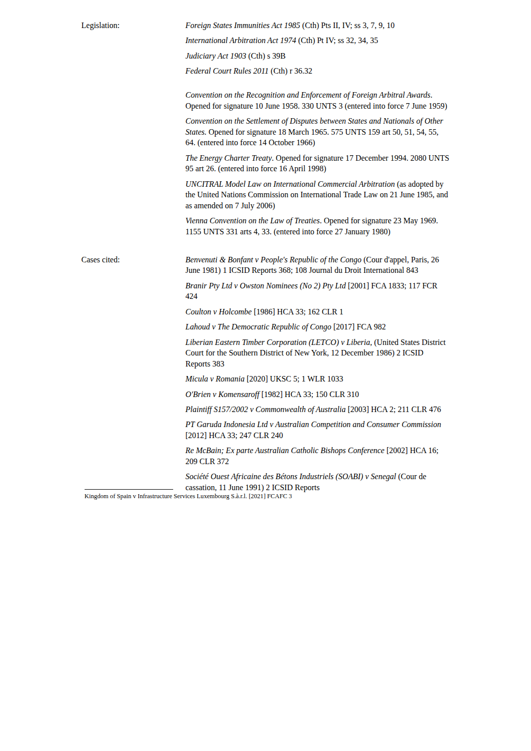| Legislation: | Foreign States Immunities Act 1985 (Cth) Pts II, IV; ss 3, 7, 9, 10 International Arbitration Act 1974 (Cth) Pt IV; ss 32, 34, 35 Judiciary Act 1903 (Cth) s 39B Federal Court Rules 2011 (Cth) r 36.32 Convention on the Recognition and Enforcement of Foreign Arbitral Awards . Opened for signature 10 June 1958. 330 UNTS 3 (entered into force 7 June 1959) Convention on the Settlement of Disputes between States and Nationals of Other States. Opened for signature 18 March 1965. 575 UNTS 159 art 50, 51, 54, 55, 64. (entered into force 14 October 1966) The Energy Charter Treaty . Opened for signature 17 December 1994. 2080 UNTS 95 art 26. (entered into force 16 April 1998) UNCITRAL Model Law on International Commercial Arbitration (as adopted by the United Nations Commission on International Trade Law on 21 June 1985, and as amended on 7 July 2006) Vienna Convention on the Law of Treaties . Opened for signature 23 May 1969. 1155 UNTS 331 arts 4, 33. (entered into force 27 January 1980) |
| Cases cited: | Benvenuti & Bonfant v People's Republic of the Congo (Cour d'appel, Paris, 26 June 1981) 1 ICSID Reports 368; 108 Journal du Droit International 843 Branir Pty Ltd v Owston Nominees (No 2) Pty Ltd [2001] FCA 1833; 117 FCR 424 Coulton v Holcombe [1986] HCA 33; 162 CLR 1 Lahoud v The Democratic Republic of Congo [2017] FCA 982 Liberian Eastern Timber Corporation (LETCO) v Liberia , (United States District Court for the Southern District of New York, 12 December 1986) 2 ICSID Reports 383 Micula v Romania [2020] UKSC 5; 1 WLR 1033 O'Brien v Komensaroff [1982] HCA 33; 150 CLR 310 Plaintiff S157/2002 v Commonwealth of Australia [2003] HCA 2; 211 CLR 476 PT Garuda Indonesia Ltd v Australian Competition and Consumer Commission [2012] HCA 33; 247 CLR 240 Re McBain; Ex parte Australian Catholic Bishops Conference [2002] HCA 16; 209 CLR 372 Société Ouest Africaine des Bétons Industriels (SOABI) v Senegal (Cour de cassation, 11 June 1991) 2 ICSID Reports |
Kingdom of Spain v Infrastructure Services Luxembourg S.à.r.l. [2021] FCAFC 3